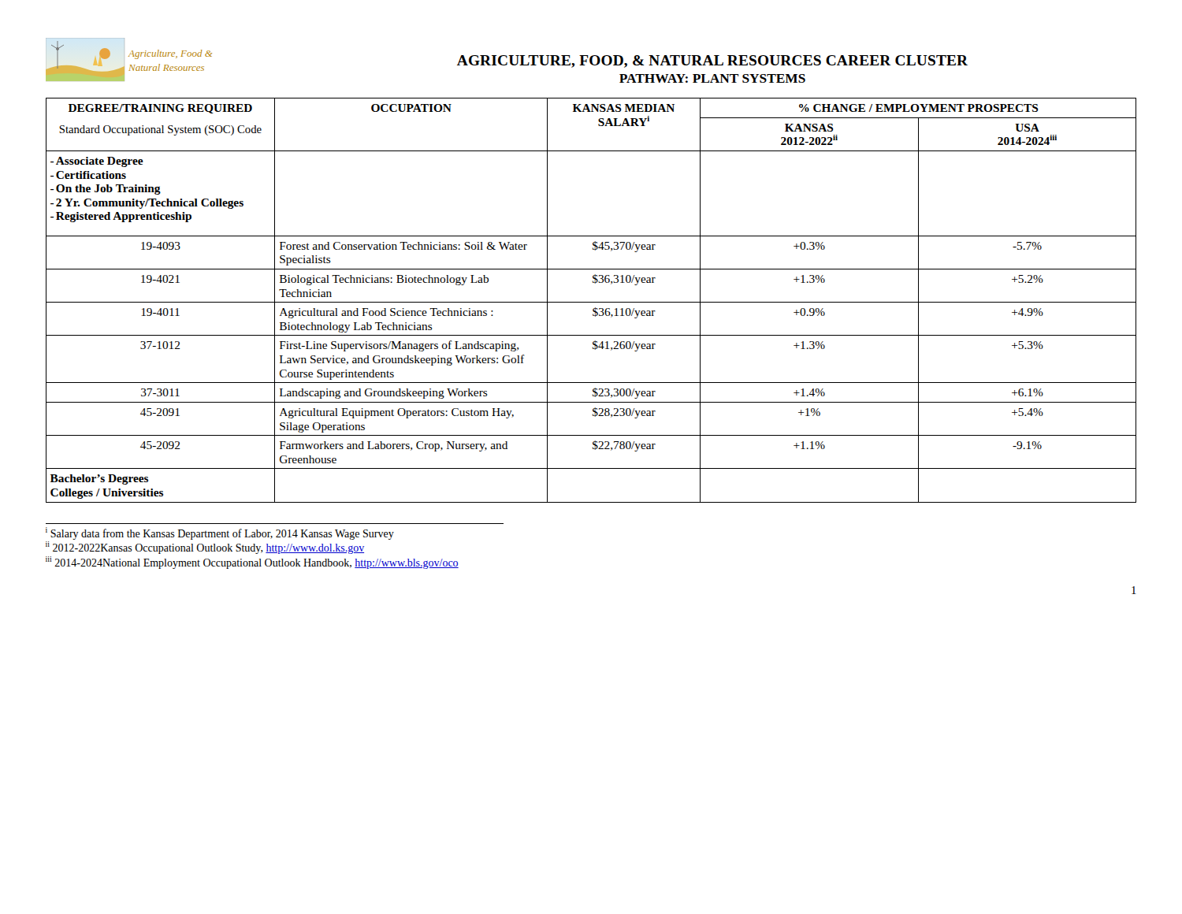AGRICULTURE, FOOD, & NATURAL RESOURCES CAREER CLUSTER
PATHWAY: PLANT SYSTEMS
| DEGREE/TRAINING REQUIRED Standard Occupational System (SOC) Code | OCCUPATION | KANSAS MEDIAN SALARY i | % CHANGE / EMPLOYMENT PROSPECTS |
| --- | --- | --- | --- |
| KANSAS 2012-2022 ii | USA 2014-2024 iii |
| Associate Degree Certifications On the Job Training 2 Yr. Community/Technical Colleges Registered Apprenticeship | | | | |
| 19-4093 | Forest and Conservation Technicians: Soil & Water Specialists | $45,370/year | +0.3% | -5.7% |
| 19-4021 | Biological Technicians: Biotechnology Lab Technician | $36,310/year | +1.3% | +5.2% |
| 19-4011 | Agricultural and Food Science Technicians : Biotechnology Lab Technicians | $36,110/year | +0.9% | +4.9% |
| 37-1012 | First-Line Supervisors/Managers of Landscaping, Lawn Service, and Groundskeeping Workers: Golf Course Superintendents | $41,260/year | +1.3% | +5.3% |
| 37-3011 | Landscaping and Groundskeeping Workers | $23,300/year | +1.4% | +6.1% |
| 45-2091 | Agricultural Equipment Operators: Custom Hay, Silage Operations | $28,230/year | +1% | +5.4% |
| 45-2092 | Farmworkers and Laborers, Crop, Nursery, and Greenhouse | $22,780/year | +1.1% | -9.1% |
| Bachelor’s Degrees Colleges / Universities | | | | |
i Salary data from the Kansas Department of Labor, 2014 Kansas Wage Survey
ii 2012-2022Kansas Occupational Outlook Study, http://www.dol.ks.gov
iii 2014-2024National Employment Occupational Outlook Handbook, http://www.bls.gov/oco
1